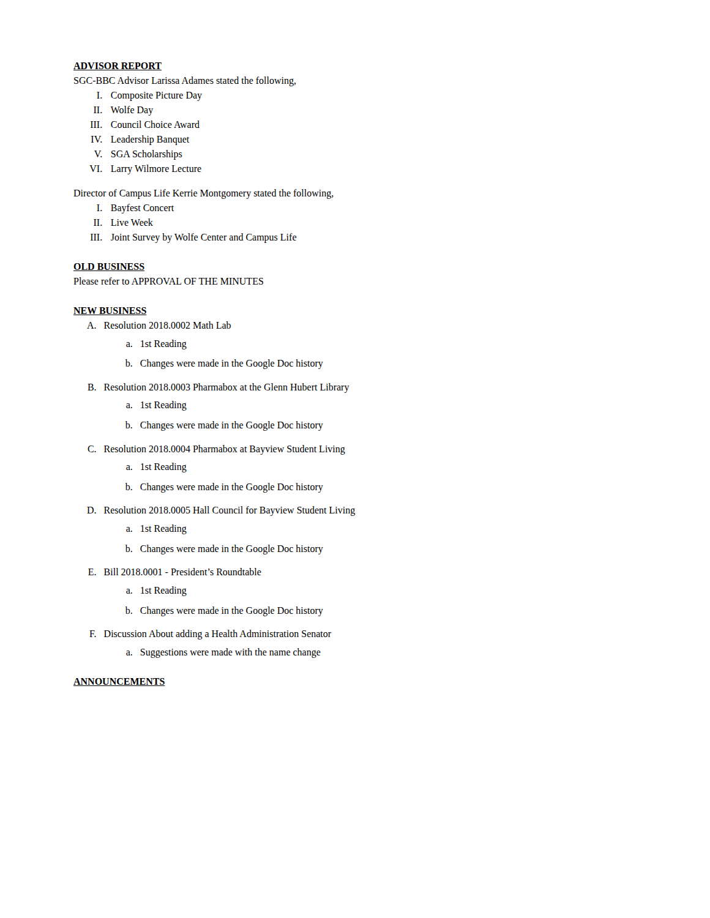Advisor Report
SGC-BBC Advisor Larissa Adames stated the following,
Composite Picture Day
Wolfe Day
Council Choice Award
Leadership Banquet
SGA Scholarships
Larry Wilmore Lecture
Director of Campus Life Kerrie Montgomery stated the following,
Bayfest Concert
Live Week
Joint Survey by Wolfe Center and Campus Life
Old Business
Please refer to APPROVAL OF THE MINUTES
New Business
Resolution 2018.0002 Math Lab
1st Reading
Changes were made in the Google Doc history
Resolution 2018.0003 Pharmabox at the Glenn Hubert Library
1st Reading
Changes were made in the Google Doc history
Resolution 2018.0004 Pharmabox at Bayview Student Living
1st Reading
Changes were made in the Google Doc history
Resolution 2018.0005 Hall Council for Bayview Student Living
1st Reading
Changes were made in the Google Doc history
Bill 2018.0001 - President’s Roundtable
1st Reading
Changes were made in the Google Doc history
Discussion About adding a Health Administration Senator
Suggestions were made with the name change
Announcements